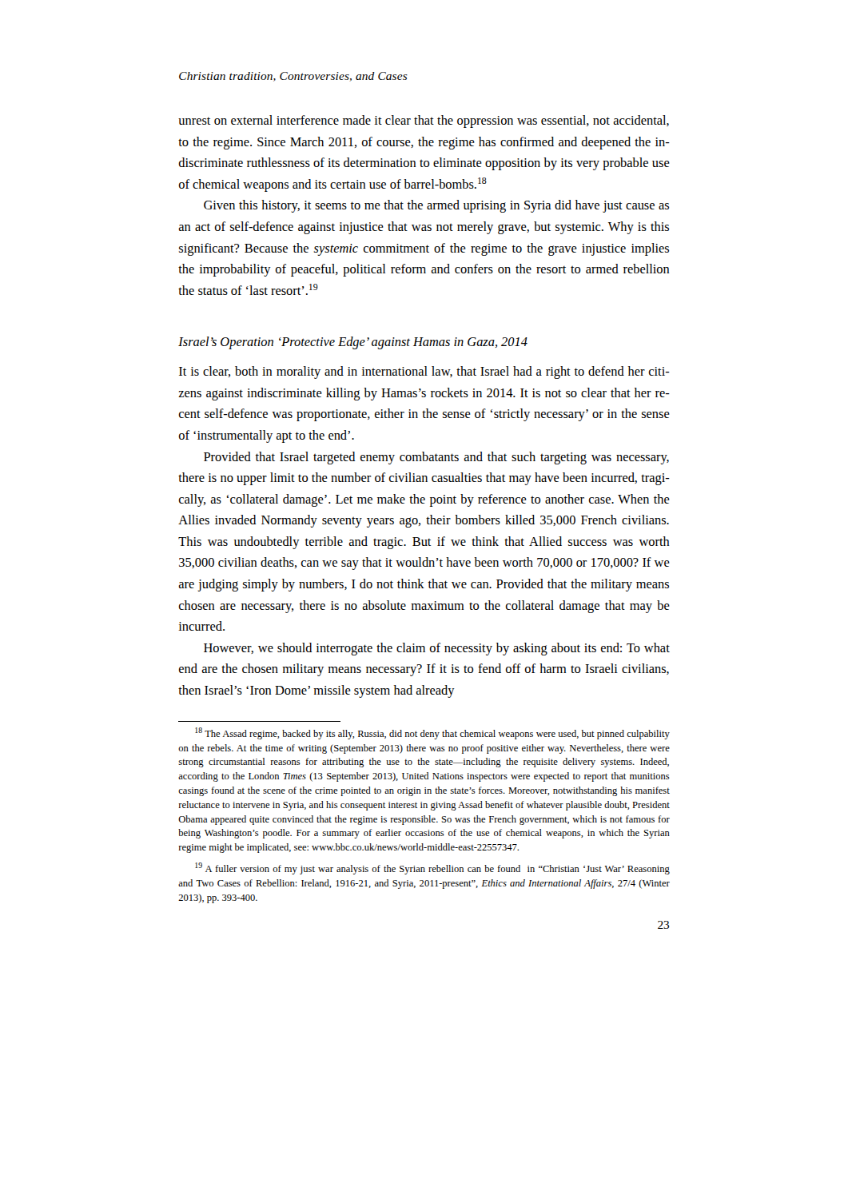Christian tradition, Controversies, and Cases
unrest on external interference made it clear that the oppression was essential, not accidental, to the regime. Since March 2011, of course, the regime has confirmed and deepened the indiscriminate ruthlessness of its determination to eliminate opposition by its very probable use of chemical weapons and its certain use of barrel-bombs.18
Given this history, it seems to me that the armed uprising in Syria did have just cause as an act of self-defence against injustice that was not merely grave, but systemic. Why is this significant? Because the systemic commitment of the regime to the grave injustice implies the improbability of peaceful, political reform and confers on the resort to armed rebellion the status of ‘last resort’.19
Israel’s Operation ‘Protective Edge’ against Hamas in Gaza, 2014
It is clear, both in morality and in international law, that Israel had a right to defend her citizens against indiscriminate killing by Hamas’s rockets in 2014. It is not so clear that her recent self-defence was proportionate, either in the sense of ‘strictly necessary’ or in the sense of ‘instrumentally apt to the end’.
Provided that Israel targeted enemy combatants and that such targeting was necessary, there is no upper limit to the number of civilian casualties that may have been incurred, tragically, as ‘collateral damage’. Let me make the point by reference to another case. When the Allies invaded Normandy seventy years ago, their bombers killed 35,000 French civilians. This was undoubtedly terrible and tragic. But if we think that Allied success was worth 35,000 civilian deaths, can we say that it wouldn’t have been worth 70,000 or 170,000? If we are judging simply by numbers, I do not think that we can. Provided that the military means chosen are necessary, there is no absolute maximum to the collateral damage that may be incurred.
However, we should interrogate the claim of necessity by asking about its end: To what end are the chosen military means necessary? If it is to fend off of harm to Israeli civilians, then Israel’s ‘Iron Dome’ missile system had already
18 The Assad regime, backed by its ally, Russia, did not deny that chemical weapons were used, but pinned culpability on the rebels. At the time of writing (September 2013) there was no proof positive either way. Nevertheless, there were strong circumstantial reasons for attributing the use to the state—including the requisite delivery systems. Indeed, according to the London Times (13 September 2013), United Nations inspectors were expected to report that munitions casings found at the scene of the crime pointed to an origin in the state’s forces. Moreover, notwithstanding his manifest reluctance to intervene in Syria, and his consequent interest in giving Assad benefit of whatever plausible doubt, President Obama appeared quite convinced that the regime is responsible. So was the French government, which is not famous for being Washington’s poodle. For a summary of earlier occasions of the use of chemical weapons, in which the Syrian regime might be implicated, see: www.bbc.co.uk/news/world-middle-east-22557347.
19 A fuller version of my just war analysis of the Syrian rebellion can be found in “Christian ‘Just War’ Reasoning and Two Cases of Rebellion: Ireland, 1916-21, and Syria, 2011-present”, Ethics and International Affairs, 27/4 (Winter 2013), pp. 393-400.
23